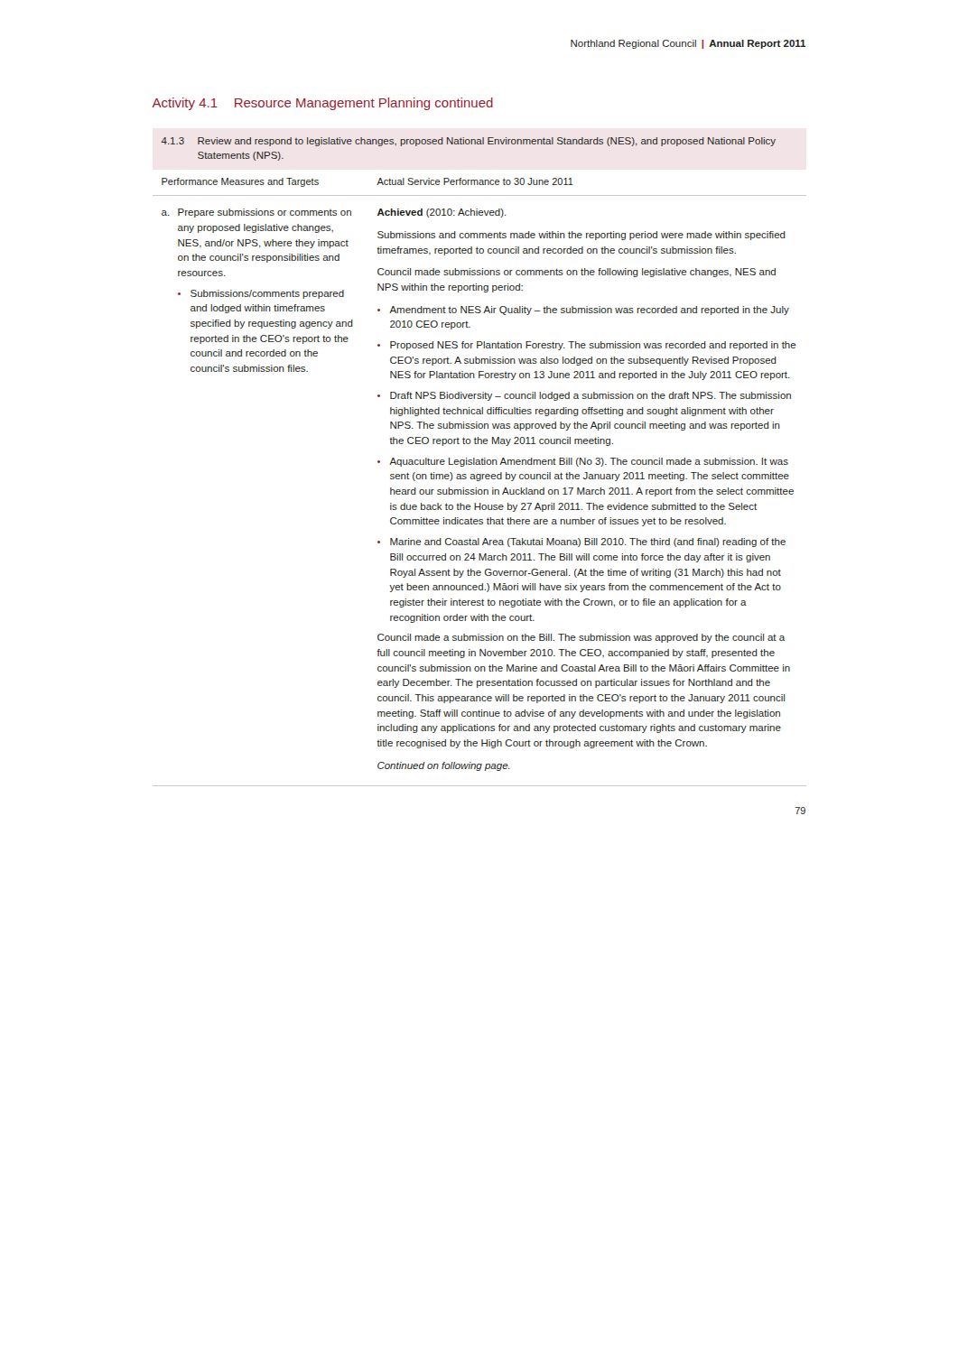Northland Regional Council | Annual Report 2011
Activity 4.1 Resource Management Planning continued
4.1.3 Review and respond to legislative changes, proposed National Environmental Standards (NES), and proposed National Policy Statements (NPS).
| Performance Measures and Targets | Actual Service Performance to 30 June 2011 |
| --- | --- |
| a. Prepare submissions or comments on any proposed legislative changes, NES, and/or NPS, where they impact on the council's responsibilities and resources. Submissions/comments prepared and lodged within timeframes specified by requesting agency and reported in the CEO's report to the council and recorded on the council's submission files. | Achieved (2010: Achieved). Submissions and comments made within the reporting period were made within specified timeframes, reported to council and recorded on the council's submission files. Council made submissions or comments on the following legislative changes, NES and NPS within the reporting period: Amendment to NES Air Quality – the submission was recorded and reported in the July 2010 CEO report. Proposed NES for Plantation Forestry. The submission was recorded and reported in the CEO's report. A submission was also lodged on the subsequently Revised Proposed NES for Plantation Forestry on 13 June 2011 and reported in the July 2011 CEO report. Draft NPS Biodiversity – council lodged a submission on the draft NPS. The submission highlighted technical difficulties regarding offsetting and sought alignment with other NPS. The submission was approved by the April council meeting and was reported in the CEO report to the May 2011 council meeting. Aquaculture Legislation Amendment Bill (No 3). The council made a submission. It was sent (on time) as agreed by council at the January 2011 meeting. The select committee heard our submission in Auckland on 17 March 2011. A report from the select committee is due back to the House by 27 April 2011. The evidence submitted to the Select Committee indicates that there are a number of issues yet to be resolved. Marine and Coastal Area (Takutai Moana) Bill 2010. The third (and final) reading of the Bill occurred on 24 March 2011. The Bill will come into force the day after it is given Royal Assent by the Governor-General. (At the time of writing (31 March) this had not yet been announced.) Māori will have six years from the commencement of the Act to register their interest to negotiate with the Crown, or to file an application for a recognition order with the court. Council made a submission on the Bill. The submission was approved by the council at a full council meeting in November 2010. The CEO, accompanied by staff, presented the council's submission on the Marine and Coastal Area Bill to the Māori Affairs Committee in early December. The presentation focussed on particular issues for Northland and the council. This appearance will be reported in the CEO's report to the January 2011 council meeting. Staff will continue to advise of any developments with and under the legislation including any applications for and any protected customary rights and customary marine title recognised by the High Court or through agreement with the Crown. Continued on following page. |
79